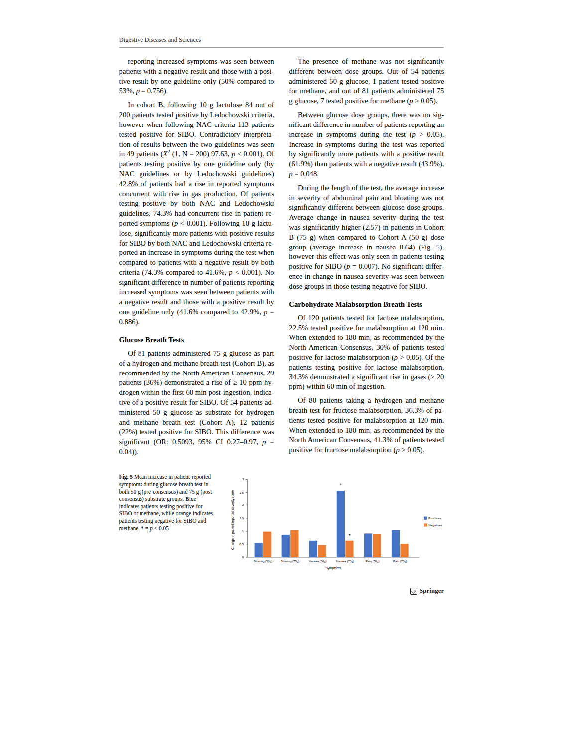Digestive Diseases and Sciences
reporting increased symptoms was seen between patients with a negative result and those with a positive result by one guideline only (50% compared to 53%, p = 0.756).
In cohort B, following 10 g lactulose 84 out of 200 patients tested positive by Ledochowski criteria, however when following NAC criteria 113 patients tested positive for SIBO. Contradictory interpretation of results between the two guidelines was seen in 49 patients (X2 (1, N = 200) 97.63, p < 0.001). Of patients testing positive by one guideline only (by NAC guidelines or by Ledochowski guidelines) 42.8% of patients had a rise in reported symptoms concurrent with rise in gas production. Of patients testing positive by both NAC and Ledochowski guidelines, 74.3% had concurrent rise in patient reported symptoms (p < 0.001). Following 10 g lactulose, significantly more patients with positive results for SIBO by both NAC and Ledochowski criteria reported an increase in symptoms during the test when compared to patients with a negative result by both criteria (74.3% compared to 41.6%, p < 0.001). No significant difference in number of patients reporting increased symptoms was seen between patients with a negative result and those with a positive result by one guideline only (41.6% compared to 42.9%, p = 0.886).
Glucose Breath Tests
Of 81 patients administered 75 g glucose as part of a hydrogen and methane breath test (Cohort B), as recommended by the North American Consensus, 29 patients (36%) demonstrated a rise of ≥ 10 ppm hydrogen within the first 60 min post-ingestion, indicative of a positive result for SIBO. Of 54 patients administered 50 g glucose as substrate for hydrogen and methane breath test (Cohort A), 12 patients (22%) tested positive for SIBO. This difference was significant (OR: 0.5093, 95% CI 0.27–0.97, p = 0.04)).
The presence of methane was not significantly different between dose groups. Out of 54 patients administered 50 g glucose, 1 patient tested positive for methane, and out of 81 patients administered 75 g glucose, 7 tested positive for methane (p > 0.05).
Between glucose dose groups, there was no significant difference in number of patients reporting an increase in symptoms during the test (p > 0.05). Increase in symptoms during the test was reported by significantly more patients with a positive result (61.9%) than patients with a negative result (43.9%), p = 0.048.
During the length of the test, the average increase in severity of abdominal pain and bloating was not significantly different between glucose dose groups. Average change in nausea severity during the test was significantly higher (2.57) in patients in Cohort B (75 g) when compared to Cohort A (50 g) dose group (average increase in nausea 0.64) (Fig. 5), however this effect was only seen in patients testing positive for SIBO (p = 0.007). No significant difference in change in nausea severity was seen between dose groups in those testing negative for SIBO.
Carbohydrate Malabsorption Breath Tests
Of 120 patients tested for lactose malabsorption, 22.5% tested positive for malabsorption at 120 min. When extended to 180 min, as recommended by the North American Consensus, 30% of patients tested positive for lactose malabsorption (p > 0.05). Of the patients testing positive for lactose malabsorption, 34.3% demonstrated a significant rise in gases (> 20 ppm) within 60 min of ingestion.
Of 80 patients taking a hydrogen and methane breath test for fructose malabsorption, 36.3% of patients tested positive for malabsorption at 120 min. When extended to 180 min, as recommended by the North American Consensus, 41.3% of patients tested positive for fructose malabsorption (p > 0.05).
Fig. 5 Mean increase in patient-reported symptoms during glucose breath test in both 50 g (pre-consensus) and 75 g (post-consensus) substrate groups. Blue indicates patients testing positive for SIBO or methane, while orange indicates patients testing negative for SIBO and methane. * = p < 0.05
0 0.5 1 1.5 2 2.5 3 Change in patient-reported severity score * * Bloating (50g) Bloating (75g) Nausea (50g) Nausea (75g) Pain (50g) Pain (75g) Symptoms Positives Negatives
Springer